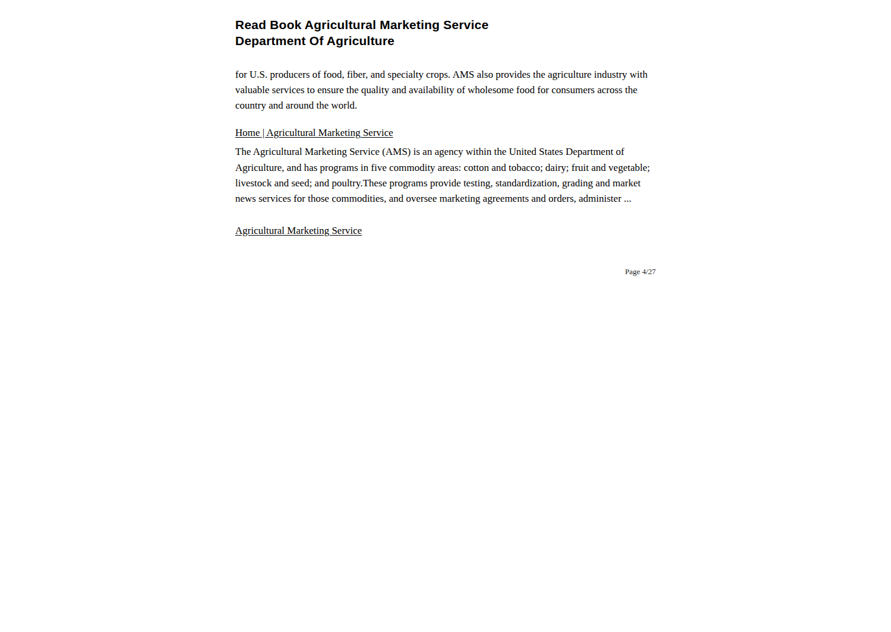Read Book Agricultural Marketing Service Department Of Agriculture
for U.S. producers of food, fiber, and specialty crops. AMS also provides the agriculture industry with valuable services to ensure the quality and availability of wholesome food for consumers across the country and around the world.
Home | Agricultural Marketing Service
The Agricultural Marketing Service (AMS) is an agency within the United States Department of Agriculture, and has programs in five commodity areas: cotton and tobacco; dairy; fruit and vegetable; livestock and seed; and poultry.These programs provide testing, standardization, grading and market news services for those commodities, and oversee marketing agreements and orders, administer ...
Agricultural Marketing Service
Page 4/27